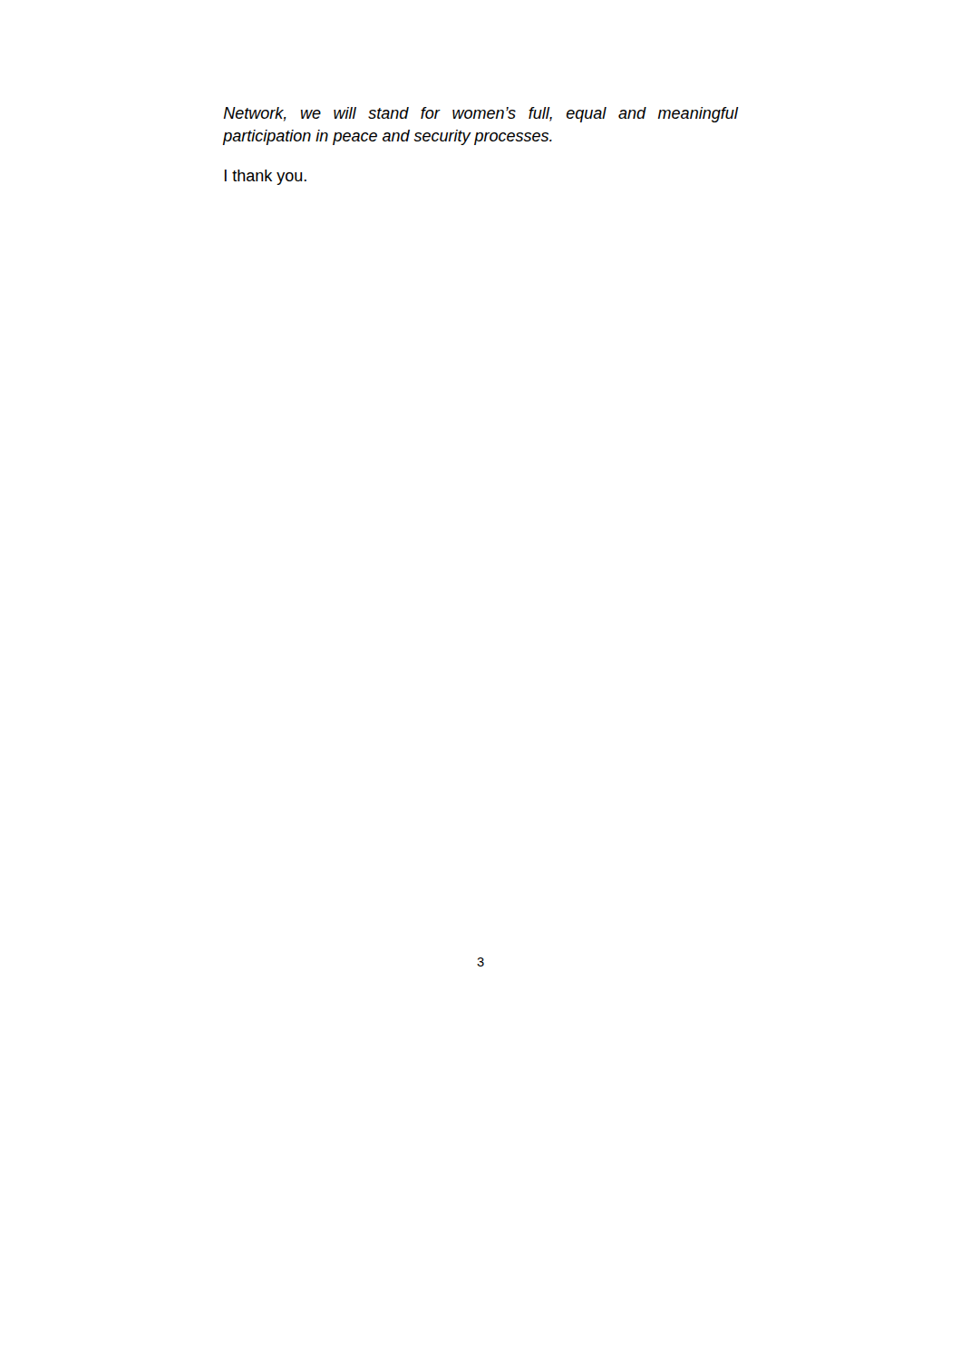Network, we will stand for women’s full, equal and meaningful participation in peace and security processes.
I thank you.
3